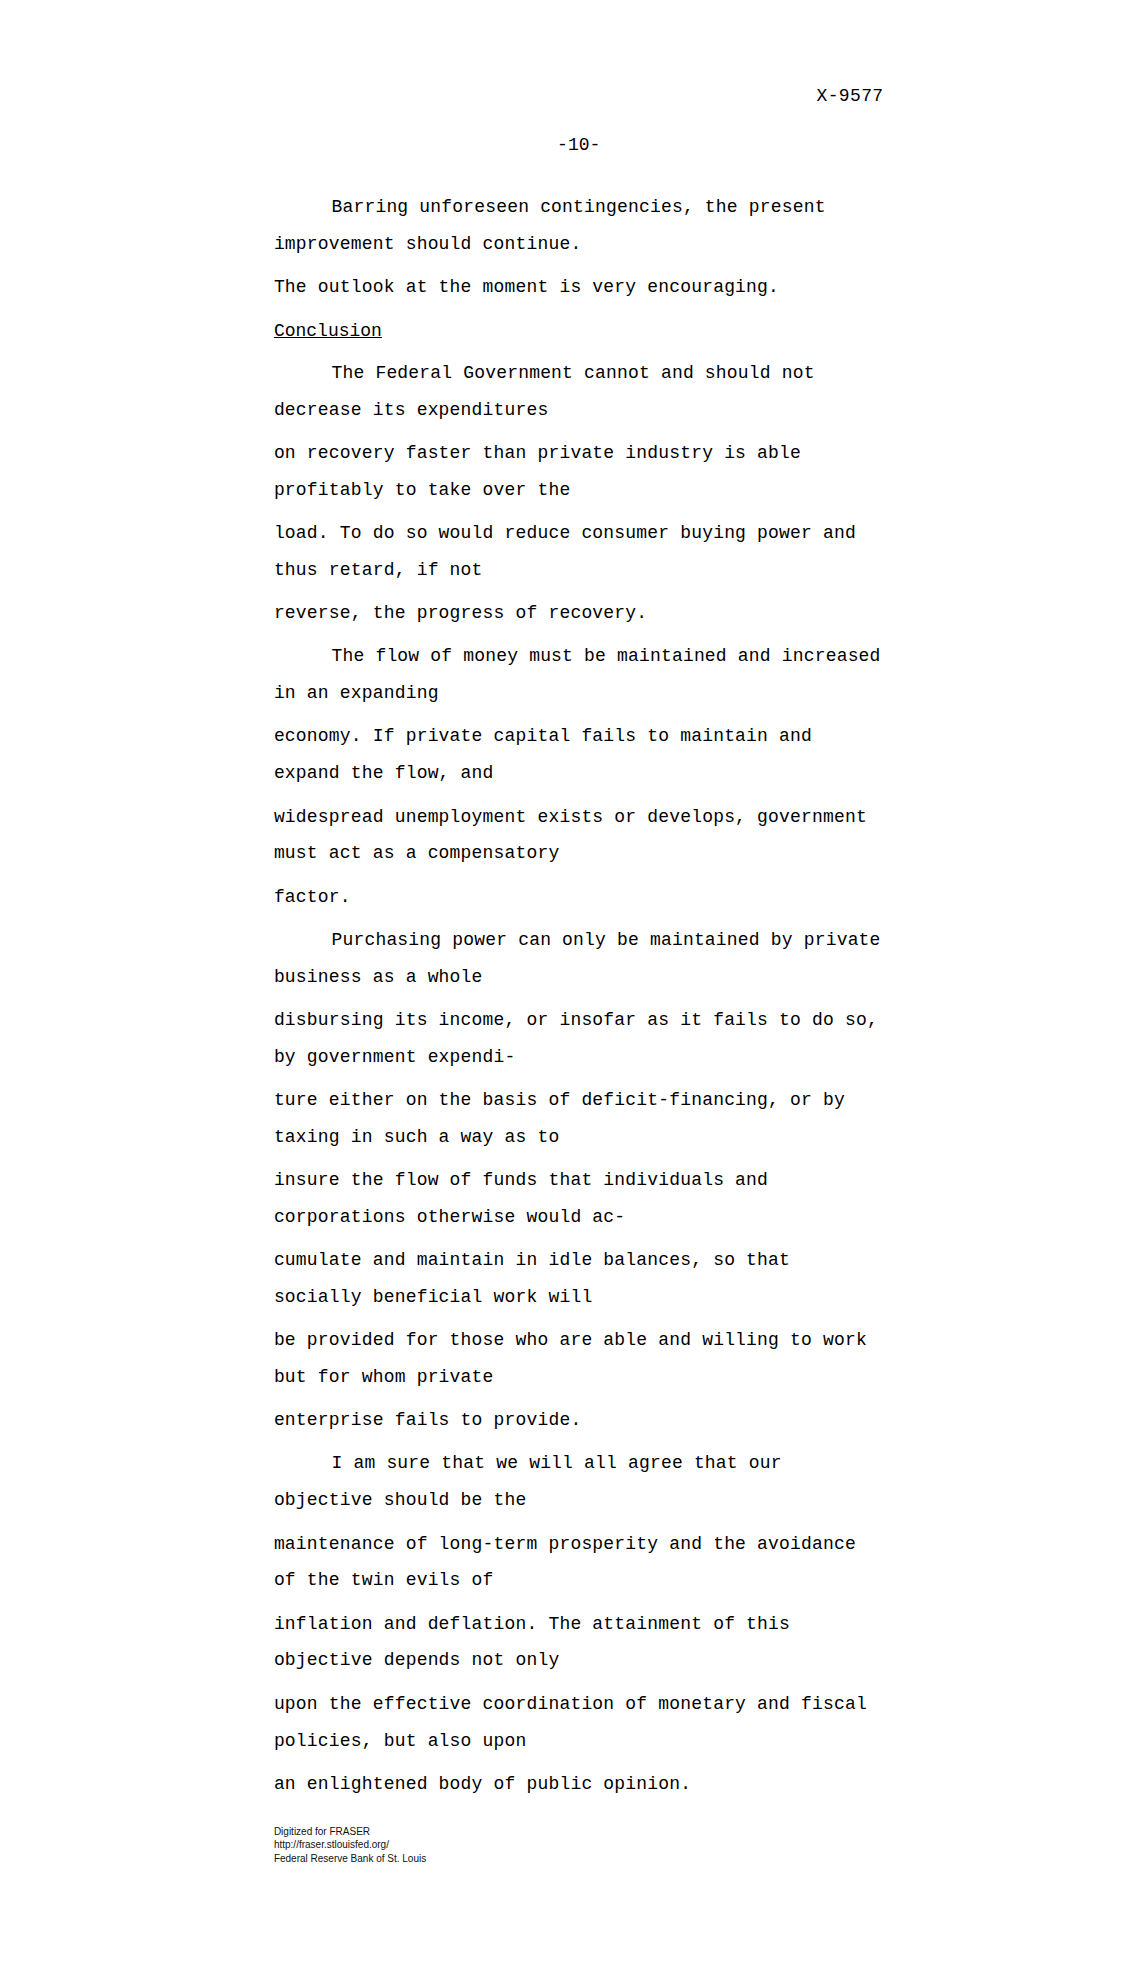X-9577
-10-
Barring unforeseen contingencies, the present improvement should continue.
The outlook at the moment is very encouraging.
Conclusion
The Federal Government cannot and should not decrease its expenditures
on recovery faster than private industry is able profitably to take over the
load. To do so would reduce consumer buying power and thus retard, if not
reverse, the progress of recovery.
The flow of money must be maintained and increased in an expanding
economy. If private capital fails to maintain and expand the flow, and
widespread unemployment exists or develops, government must act as a compensatory
factor.
Purchasing power can only be maintained by private business as a whole
disbursing its income, or insofar as it fails to do so, by government expendi-
ture either on the basis of deficit-financing, or by taxing in such a way as to
insure the flow of funds that individuals and corporations otherwise would ac-
cumulate and maintain in idle balances, so that socially beneficial work will
be provided for those who are able and willing to work but for whom private
enterprise fails to provide.
I am sure that we will all agree that our objective should be the
maintenance of long-term prosperity and the avoidance of the twin evils of
inflation and deflation. The attainment of this objective depends not only
upon the effective coordination of monetary and fiscal policies, but also upon
an enlightened body of public opinion.
Digitized for FRASER
http://fraser.stlouisfed.org/
Federal Reserve Bank of St. Louis